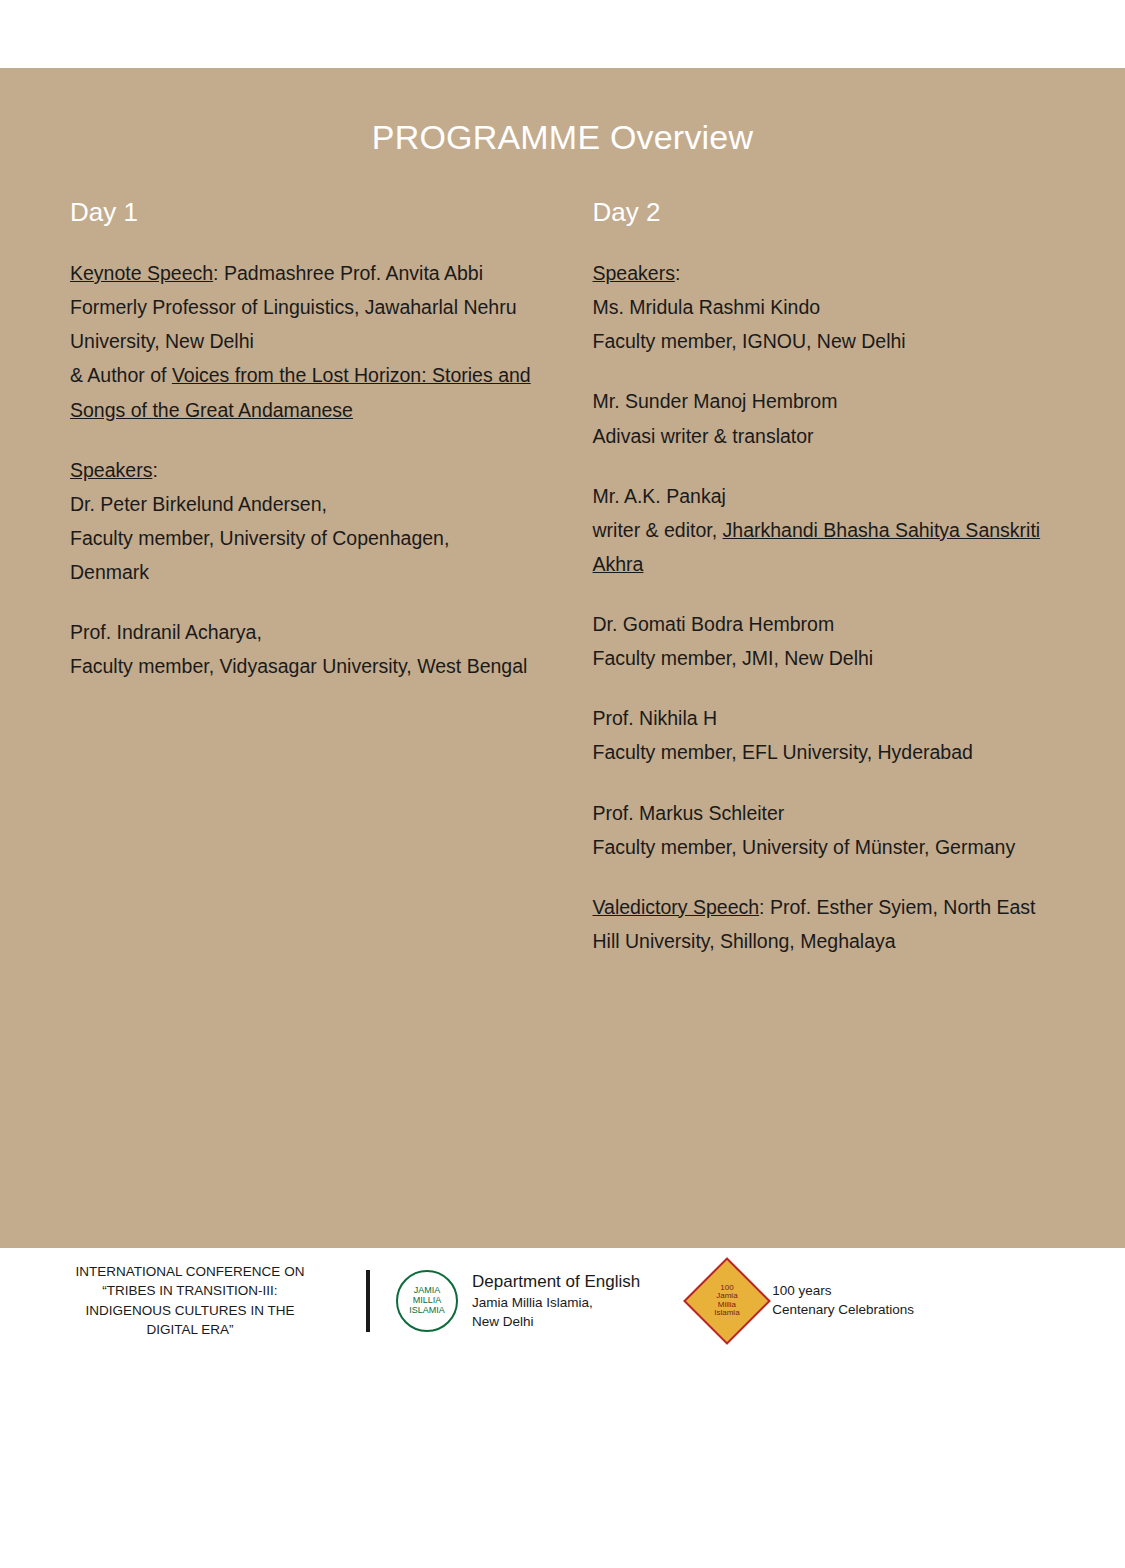PROGRAMME Overview
Day 1
Keynote Speech: Padmashree Prof. Anvita Abbi
Formerly Professor of Linguistics, Jawaharlal Nehru University, New Delhi
& Author of Voices from the Lost Horizon: Stories and Songs of the Great Andamanese
Speakers:
Dr. Peter Birkelund Andersen,
Faculty member, University of Copenhagen, Denmark
Prof. Indranil Acharya,
Faculty member, Vidyasagar University, West Bengal
Day 2
Speakers:
Ms. Mridula Rashmi Kindo
Faculty member, IGNOU, New Delhi
Mr. Sunder Manoj Hembrom
Adivasi writer & translator
Mr. A.K. Pankaj
writer & editor, Jharkhandi Bhasha Sahitya Sanskriti Akhra
Dr. Gomati Bodra Hembrom
Faculty member, JMI, New Delhi
Prof. Nikhila H
Faculty member, EFL University, Hyderabad
Prof. Markus Schleiter
Faculty member, University of Münster, Germany
Valedictory Speech: Prof. Esther Syiem, North East Hill University, Shillong, Meghalaya
INTERNATIONAL CONFERENCE ON
“TRIBES IN TRANSITION-III:
INDIGENOUS CULTURES IN THE
DIGITAL ERA”
JAMIA
MILLIA
ISLAMIA
Department of English
Jamia Millia Islamia,
New Delhi
100
Jamia
Millia
Islamia
100 years
Centenary Celebrations